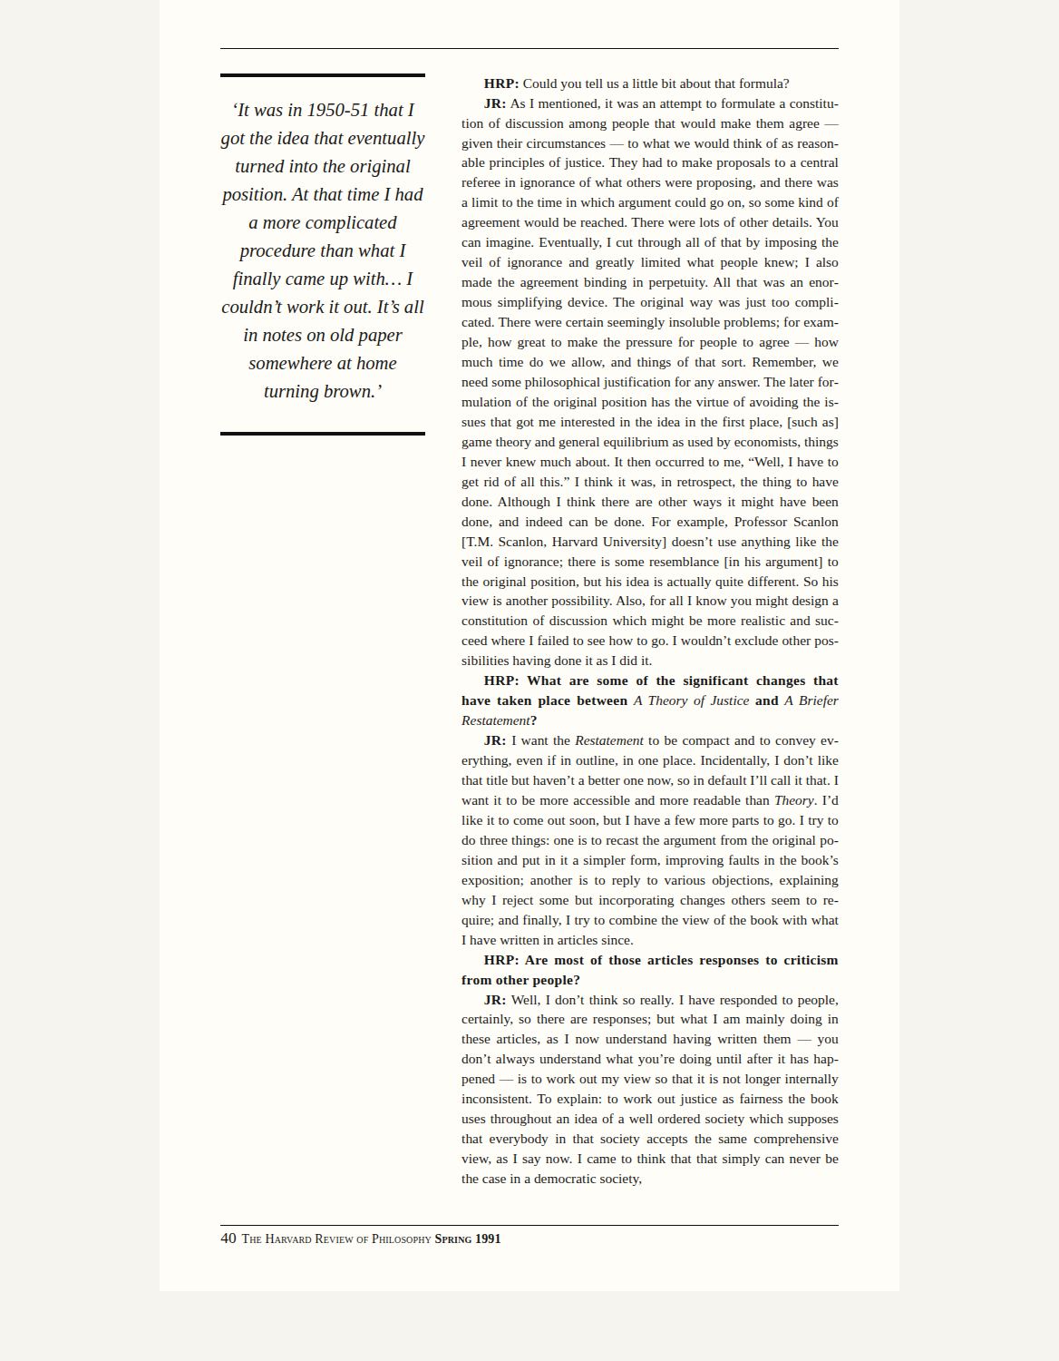‘It was in 1950-51 that I got the idea that eventually turned into the original position. At that time I had a more complicated procedure than what I finally came up with… I couldn’t work it out. It’s all in notes on old paper somewhere at home turning brown.’
HRP: Could you tell us a little bit about that formula?
JR: As I mentioned, it was an attempt to formulate a constitution of discussion among people that would make them agree — given their circumstances — to what we would think of as reasonable principles of justice. They had to make proposals to a central referee in ignorance of what others were proposing, and there was a limit to the time in which argument could go on, so some kind of agreement would be reached. There were lots of other details. You can imagine. Eventually, I cut through all of that by imposing the veil of ignorance and greatly limited what people knew; I also made the agreement binding in perpetuity. All that was an enormous simplifying device. The original way was just too complicated. There were certain seemingly insoluble problems; for example, how great to make the pressure for people to agree — how much time do we allow, and things of that sort. Remember, we need some philosophical justification for any answer. The later formulation of the original position has the virtue of avoiding the issues that got me interested in the idea in the first place, [such as] game theory and general equilibrium as used by economists, things I never knew much about. It then occurred to me, “Well, I have to get rid of all this.” I think it was, in retrospect, the thing to have done. Although I think there are other ways it might have been done, and indeed can be done. For example, Professor Scanlon [T.M. Scanlon, Harvard University] doesn’t use anything like the veil of ignorance; there is some resemblance [in his argument] to the original position, but his idea is actually quite different. So his view is another possibility. Also, for all I know you might design a constitution of discussion which might be more realistic and succeed where I failed to see how to go. I wouldn’t exclude other possibilities having done it as I did it.
HRP: What are some of the significant changes that have taken place between A Theory of Justice and A Briefer Restatement?
JR: I want the Restatement to be compact and to convey everything, even if in outline, in one place. Incidentally, I don’t like that title but haven’t a better one now, so in default I’ll call it that. I want it to be more accessible and more readable than Theory. I’d like it to come out soon, but I have a few more parts to go. I try to do three things: one is to recast the argument from the original position and put in it a simpler form, improving faults in the book’s exposition; another is to reply to various objections, explaining why I reject some but incorporating changes others seem to require; and finally, I try to combine the view of the book with what I have written in articles since.
HRP: Are most of those articles responses to criticism from other people?
JR: Well, I don’t think so really. I have responded to people, certainly, so there are responses; but what I am mainly doing in these articles, as I now understand having written them — you don’t always understand what you’re doing until after it has happened — is to work out my view so that it is not longer internally inconsistent. To explain: to work out justice as fairness the book uses throughout an idea of a well ordered society which supposes that everybody in that society accepts the same comprehensive view, as I say now. I came to think that that simply can never be the case in a democratic society,
40 The Harvard Review of Philosophy Spring 1991